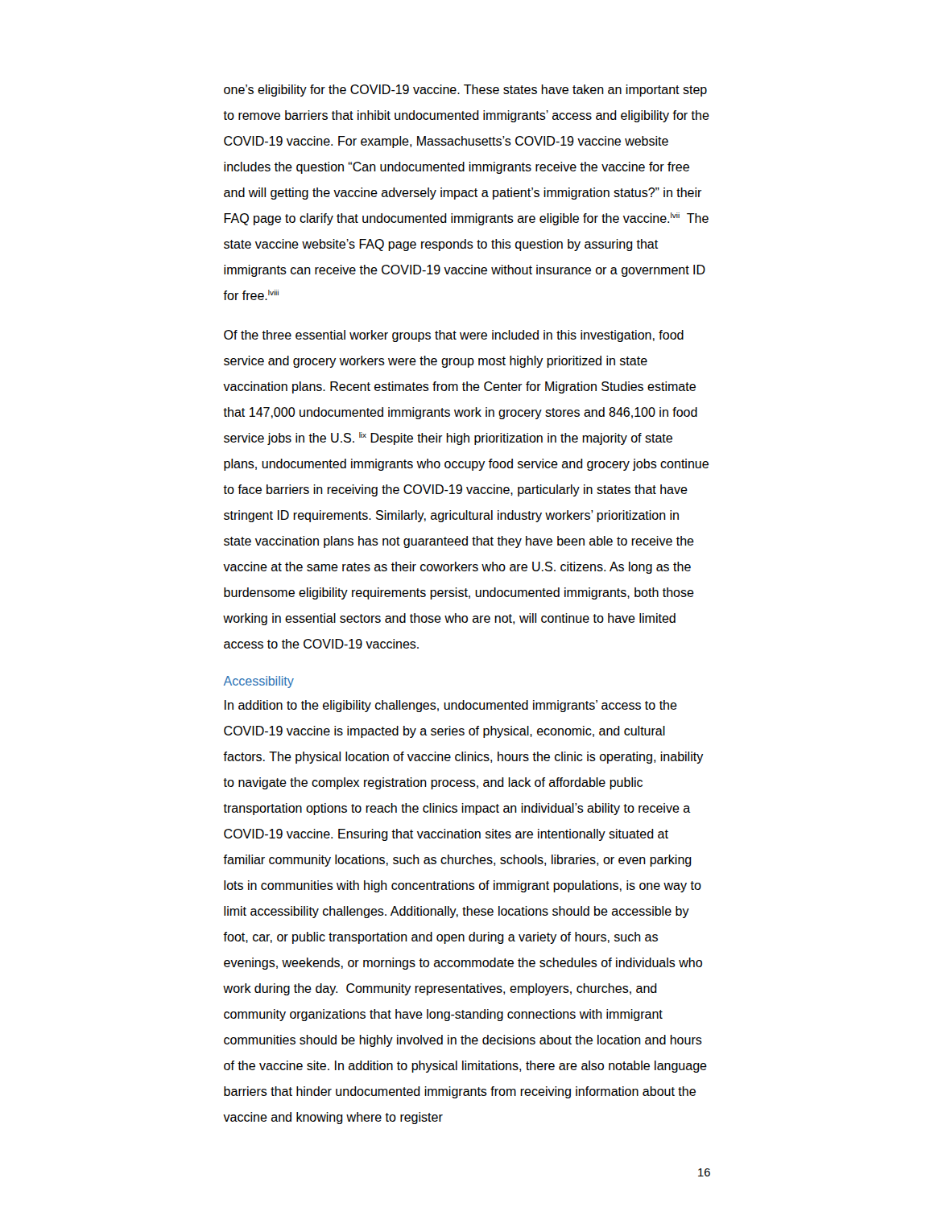one’s eligibility for the COVID-19 vaccine. These states have taken an important step to remove barriers that inhibit undocumented immigrants’ access and eligibility for the COVID-19 vaccine. For example, Massachusetts’s COVID-19 vaccine website includes the question “Can undocumented immigrants receive the vaccine for free and will getting the vaccine adversely impact a patient’s immigration status?” in their FAQ page to clarify that undocumented immigrants are eligible for the vaccine.lvii The state vaccine website’s FAQ page responds to this question by assuring that immigrants can receive the COVID-19 vaccine without insurance or a government ID for free.lviii
Of the three essential worker groups that were included in this investigation, food service and grocery workers were the group most highly prioritized in state vaccination plans. Recent estimates from the Center for Migration Studies estimate that 147,000 undocumented immigrants work in grocery stores and 846,100 in food service jobs in the U.S. lix Despite their high prioritization in the majority of state plans, undocumented immigrants who occupy food service and grocery jobs continue to face barriers in receiving the COVID-19 vaccine, particularly in states that have stringent ID requirements. Similarly, agricultural industry workers’ prioritization in state vaccination plans has not guaranteed that they have been able to receive the vaccine at the same rates as their coworkers who are U.S. citizens. As long as the burdensome eligibility requirements persist, undocumented immigrants, both those working in essential sectors and those who are not, will continue to have limited access to the COVID-19 vaccines.
Accessibility
In addition to the eligibility challenges, undocumented immigrants’ access to the COVID-19 vaccine is impacted by a series of physical, economic, and cultural factors. The physical location of vaccine clinics, hours the clinic is operating, inability to navigate the complex registration process, and lack of affordable public transportation options to reach the clinics impact an individual’s ability to receive a COVID-19 vaccine. Ensuring that vaccination sites are intentionally situated at familiar community locations, such as churches, schools, libraries, or even parking lots in communities with high concentrations of immigrant populations, is one way to limit accessibility challenges. Additionally, these locations should be accessible by foot, car, or public transportation and open during a variety of hours, such as evenings, weekends, or mornings to accommodate the schedules of individuals who work during the day. Community representatives, employers, churches, and community organizations that have long-standing connections with immigrant communities should be highly involved in the decisions about the location and hours of the vaccine site. In addition to physical limitations, there are also notable language barriers that hinder undocumented immigrants from receiving information about the vaccine and knowing where to register
16